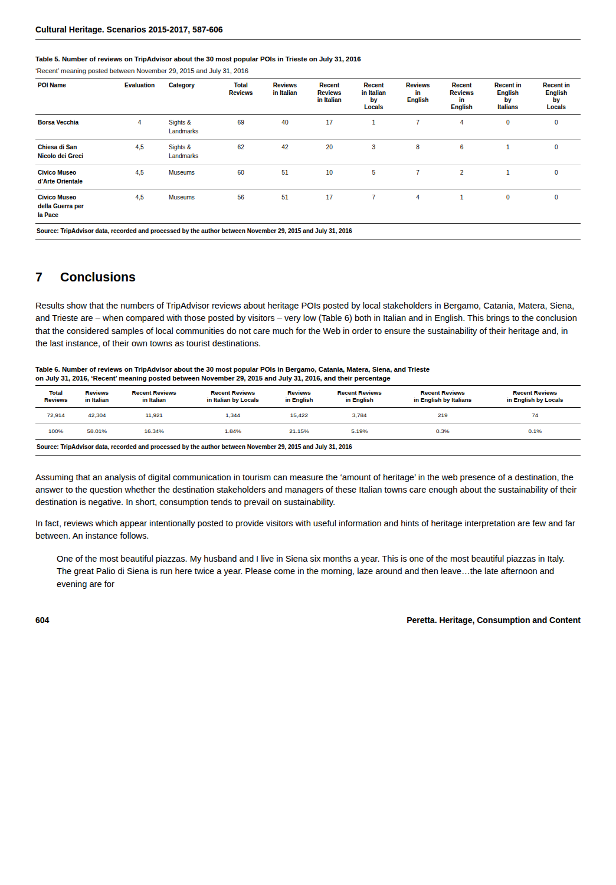Cultural Heritage. Scenarios 2015-2017, 587-606
Table 5. Number of reviews on TripAdvisor about the 30 most popular POIs in Trieste on July 31, 2016
‘Recent’ meaning posted between November 29, 2015 and July 31, 2016
| POI Name | Evaluation | Category | Total Reviews | Reviews in Italian | Recent Reviews in Italian | Recent in Italian by Locals | Reviews in English | Recent Reviews in English | Recent in English by Italians | Recent in English by Locals |
| --- | --- | --- | --- | --- | --- | --- | --- | --- | --- | --- |
| Borsa Vecchia | 4 | Sights & Landmarks | 69 | 40 | 17 | 1 | 7 | 4 | 0 | 0 |
| Chiesa di San Nicolo dei Greci | 4,5 | Sights & Landmarks | 62 | 42 | 20 | 3 | 8 | 6 | 1 | 0 |
| Civico Museo d’Arte Orientale | 4,5 | Museums | 60 | 51 | 10 | 5 | 7 | 2 | 1 | 0 |
| Civico Museo della Guerra per la Pace | 4,5 | Museums | 56 | 51 | 17 | 7 | 4 | 1 | 0 | 0 |
Source: TripAdvisor data, recorded and processed by the author between November 29, 2015 and July 31, 2016
7 Conclusions
Results show that the numbers of TripAdvisor reviews about heritage POIs posted by local stakeholders in Bergamo, Catania, Matera, Siena, and Trieste are – when compared with those posted by visitors – very low (Table 6) both in Italian and in English. This brings to the conclusion that the considered samples of local communities do not care much for the Web in order to ensure the sustainability of their heritage and, in the last instance, of their own towns as tourist destinations.
Table 6. Number of reviews on TripAdvisor about the 30 most popular POIs in Bergamo, Catania, Matera, Siena, and Trieste
on July 31, 2016, ‘Recent’ meaning posted between November 29, 2015 and July 31, 2016, and their percentage
| Total Reviews | Reviews in Italian | Recent Reviews in Italian | Recent Reviews in Italian by Locals | Reviews in English | Recent Reviews in English | Recent Reviews in English by Italians | Recent Reviews in English by Locals |
| --- | --- | --- | --- | --- | --- | --- | --- |
| 72,914 | 42,304 | 11,921 | 1,344 | 15,422 | 3,784 | 219 | 74 |
| 100% | 58.01% | 16.34% | 1.84% | 21.15% | 5.19% | 0.3% | 0.1% |
Source: TripAdvisor data, recorded and processed by the author between November 29, 2015 and July 31, 2016
Assuming that an analysis of digital communication in tourism can measure the ‘amount of heritage’ in the web presence of a destination, the answer to the question whether the destination stakeholders and managers of these Italian towns care enough about the sustainability of their destination is negative. In short, consumption tends to prevail on sustainability.
In fact, reviews which appear intentionally posted to provide visitors with useful information and hints of heritage interpretation are few and far between. An instance follows.
One of the most beautiful piazzas. My husband and I live in Siena six months a year. This is one of the most beautiful piazzas in Italy. The great Palio di Siena is run here twice a year. Please come in the morning, laze around and then leave…the late afternoon and evening are for
604 Peretta. Heritage, Consumption and Content